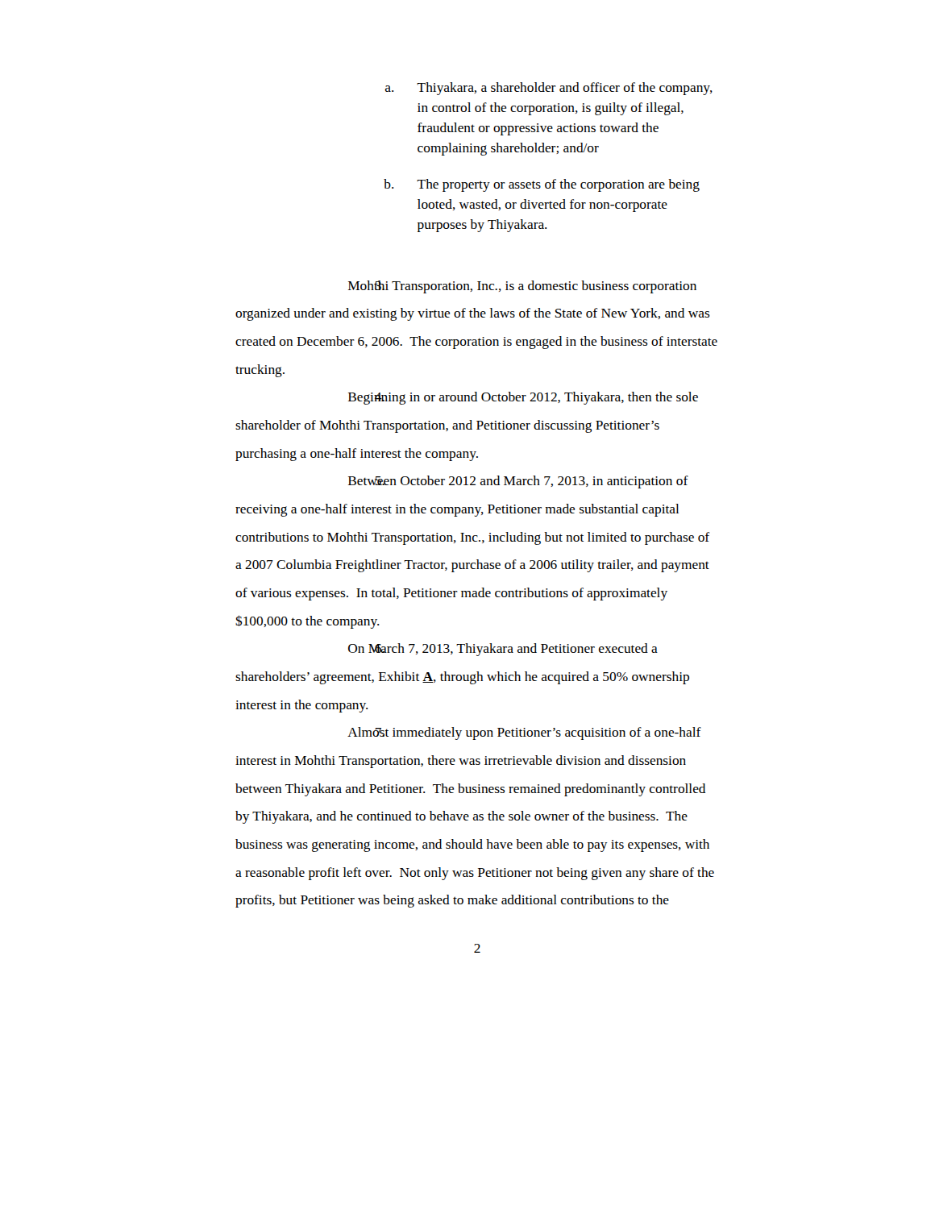Thiyakara, a shareholder and officer of the company, in control of the corporation, is guilty of illegal, fraudulent or oppressive actions toward the complaining shareholder; and/or
The property or assets of the corporation are being looted, wasted, or diverted for non-corporate purposes by Thiyakara.
3. Mohthi Transporation, Inc., is a domestic business corporation organized under and existing by virtue of the laws of the State of New York, and was created on December 6, 2006. The corporation is engaged in the business of interstate trucking.
4. Beginning in or around October 2012, Thiyakara, then the sole shareholder of Mohthi Transportation, and Petitioner discussing Petitioner’s purchasing a one-half interest the company.
5. Between October 2012 and March 7, 2013, in anticipation of receiving a one-half interest in the company, Petitioner made substantial capital contributions to Mohthi Transportation, Inc., including but not limited to purchase of a 2007 Columbia Freightliner Tractor, purchase of a 2006 utility trailer, and payment of various expenses. In total, Petitioner made contributions of approximately $100,000 to the company.
6. On March 7, 2013, Thiyakara and Petitioner executed a shareholders’ agreement, Exhibit A, through which he acquired a 50% ownership interest in the company.
7. Almost immediately upon Petitioner’s acquisition of a one-half interest in Mohthi Transportation, there was irretrievable division and dissension between Thiyakara and Petitioner. The business remained predominantly controlled by Thiyakara, and he continued to behave as the sole owner of the business. The business was generating income, and should have been able to pay its expenses, with a reasonable profit left over. Not only was Petitioner not being given any share of the profits, but Petitioner was being asked to make additional contributions to the
2